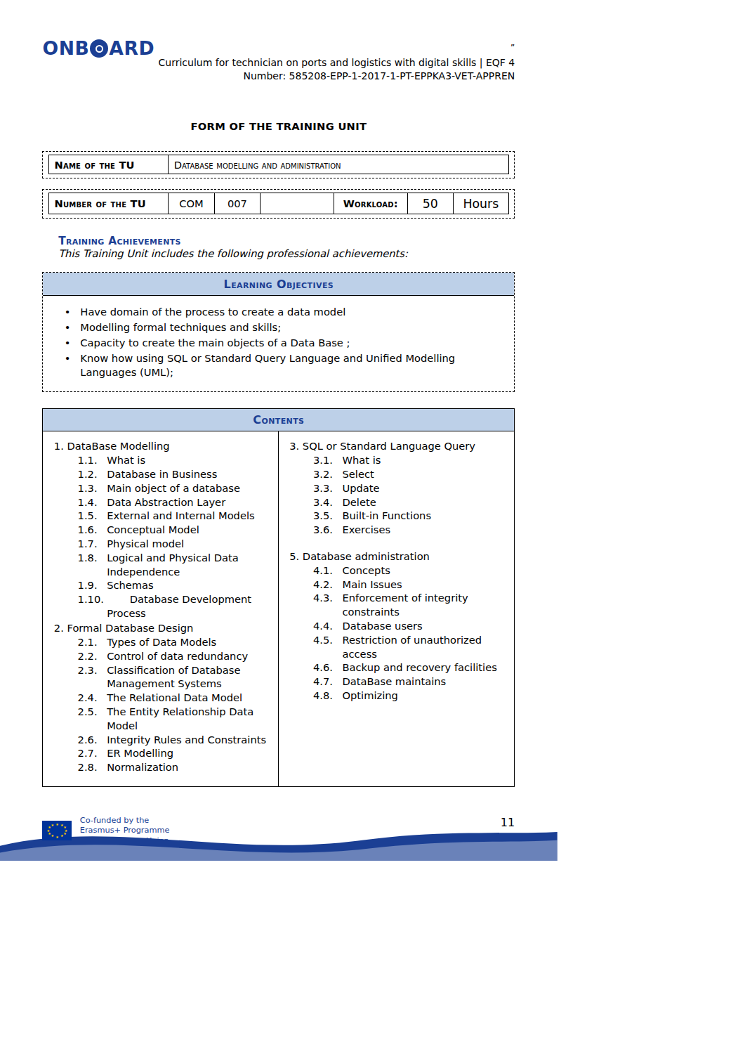ONB ARD
”
Curriculum for technician on ports and logistics with digital skills | EQF 4
Number: 585208-EPP-1-2017-1-PT-EPPKA3-VET-APPREN
FORM OF THE TRAINING UNIT
| Name of the TU | Database modelling and administration |
| Number of the TU | COM | 007 | | Workload: | 50 | Hours |
Training Achievements
This Training Unit includes the following professional achievements:
Learning Objectives
Have domain of the process to create a data model
Modelling formal techniques and skills;
Capacity to create the main objects of a Data Base ;
Know how using SQL or Standard Query Language and Unified Modelling Languages (UML);
Contents
DataBase Modelling
1.1. What is
1.2. Database in Business
1.3. Main object of a database
1.4. Data Abstraction Layer
1.5. External and Internal Models
1.6. Conceptual Model
1.7. Physical model
1.8. Logical and Physical Data Independence
1.9. Schemas
1.10. Database Development Process
Formal Database Design
2.1. Types of Data Models
2.2. Control of data redundancy
2.3. Classification of Database Management Systems
2.4. The Relational Data Model
2.5. The Entity Relationship Data Model
2.6. Integrity Rules and Constraints
2.7. ER Modelling
2.8. Normalization
SQL or Standard Language Query
3.1. What is
3.2. Select
3.3. Update
3.4. Delete
3.5. Built-in Functions
3.6. Exercises
Database administration
4.1. Concepts
4.2. Main Issues
4.3. Enforcement of integrity constraints
4.4. Database users
4.5. Restriction of unauthorized access
4.6. Backup and recovery facilities
4.7. DataBase maintains
4.8. Optimizing
★ ★ ★ ★ ★ ★ ★ ★ ★ ★ ★ ★
Co-funded by the
Erasmus+ Programme
of the European Union
11